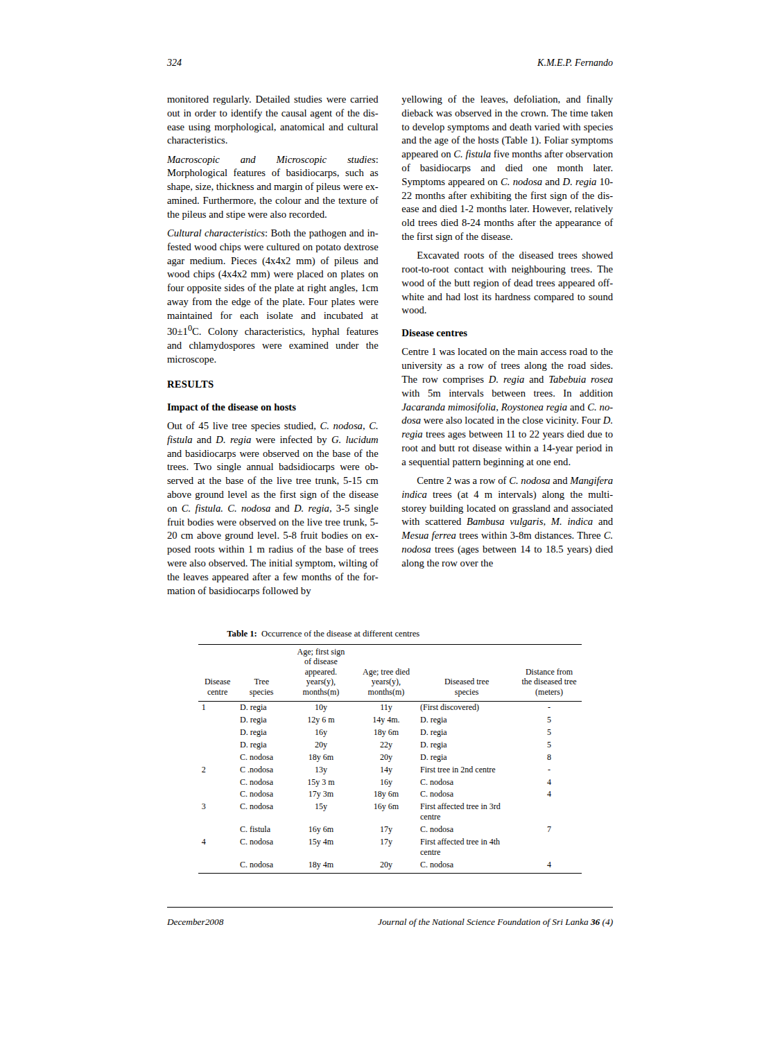324 K.M.E.P. Fernando
monitored regularly. Detailed studies were carried out in order to identify the causal agent of the disease using morphological, anatomical and cultural characteristics.
Macroscopic and Microscopic studies: Morphological features of basidiocarps, such as shape, size, thickness and margin of pileus were examined. Furthermore, the colour and the texture of the pileus and stipe were also recorded.
Cultural characteristics: Both the pathogen and infested wood chips were cultured on potato dextrose agar medium. Pieces (4x4x2 mm) of pileus and wood chips (4x4x2 mm) were placed on plates on four opposite sides of the plate at right angles, 1cm away from the edge of the plate. Four plates were maintained for each isolate and incubated at 30±10C. Colony characteristics, hyphal features and chlamydospores were examined under the microscope.
Results
Impact of the disease on hosts
Out of 45 live tree species studied, C. nodosa, C. fistula and D. regia were infected by G. lucidum and basidiocarps were observed on the base of the trees. Two single annual badsidiocarps were observed at the base of the live tree trunk, 5-15 cm above ground level as the first sign of the disease on C. fistula. C. nodosa and D. regia, 3-5 single fruit bodies were observed on the live tree trunk, 5-20 cm above ground level. 5-8 fruit bodies on exposed roots within 1 m radius of the base of trees were also observed. The initial symptom, wilting of the leaves appeared after a few months of the formation of basidiocarps followed by
yellowing of the leaves, defoliation, and finally dieback was observed in the crown. The time taken to develop symptoms and death varied with species and the age of the hosts (Table 1). Foliar symptoms appeared on C. fistula five months after observation of basidiocarps and died one month later. Symptoms appeared on C. nodosa and D. regia 10-22 months after exhibiting the first sign of the disease and died 1-2 months later. However, relatively old trees died 8-24 months after the appearance of the first sign of the disease.
Excavated roots of the diseased trees showed root-to-root contact with neighbouring trees. The wood of the butt region of dead trees appeared off-white and had lost its hardness compared to sound wood.
Disease centres
Centre 1 was located on the main access road to the university as a row of trees along the road sides. The row comprises D. regia and Tabebuia rosea with 5m intervals between trees. In addition Jacaranda mimosifolia, Roystonea regia and C. nodosa were also located in the close vicinity. Four D. regia trees ages between 11 to 22 years died due to root and butt rot disease within a 14-year period in a sequential pattern beginning at one end.
Centre 2 was a row of C. nodosa and Mangifera indica trees (at 4 m intervals) along the multi-storey building located on grassland and associated with scattered Bambusa vulgaris, M. indica and Mesua ferrea trees within 3-8m distances. Three C. nodosa trees (ages between 14 to 18.5 years) died along the row over the
Table 1: Occurrence of the disease at different centres
| Disease centre | Tree species | Age; first sign of disease appeared. years(y), months(m) | Age; tree died years(y), months(m) | Diseased tree species | Distance from the diseased tree (meters) |
| --- | --- | --- | --- | --- | --- |
| 1 | D. regia | 10y | 11y | (First discovered) | - |
| | D. regia | 12y 6 m | 14y 4m. | D. regia | 5 |
| | D. regia | 16y | 18y 6m | D. regia | 5 |
| | D. regia | 20y | 22y | D. regia | 5 |
| | C. nodosa | 18y 6m | 20y | D. regia | 8 |
| 2 | C .nodosa | 13y | 14y | First tree in 2nd centre | - |
| | C. nodosa | 15y 3 m | 16y | C. nodosa | 4 |
| | C. nodosa | 17y 3m | 18y 6m | C. nodosa | 4 |
| 3 | C. nodosa | 15y | 16y 6m | First affected tree in 3rd centre | |
| | C. fistula | 16y 6m | 17y | C. nodosa | 7 |
| 4 | C. nodosa | 15y 4m | 17y | First affected tree in 4th centre | |
| | C. nodosa | 18y 4m | 20y | C. nodosa | 4 |
December2008 Journal of the National Science Foundation of Sri Lanka 36 (4)